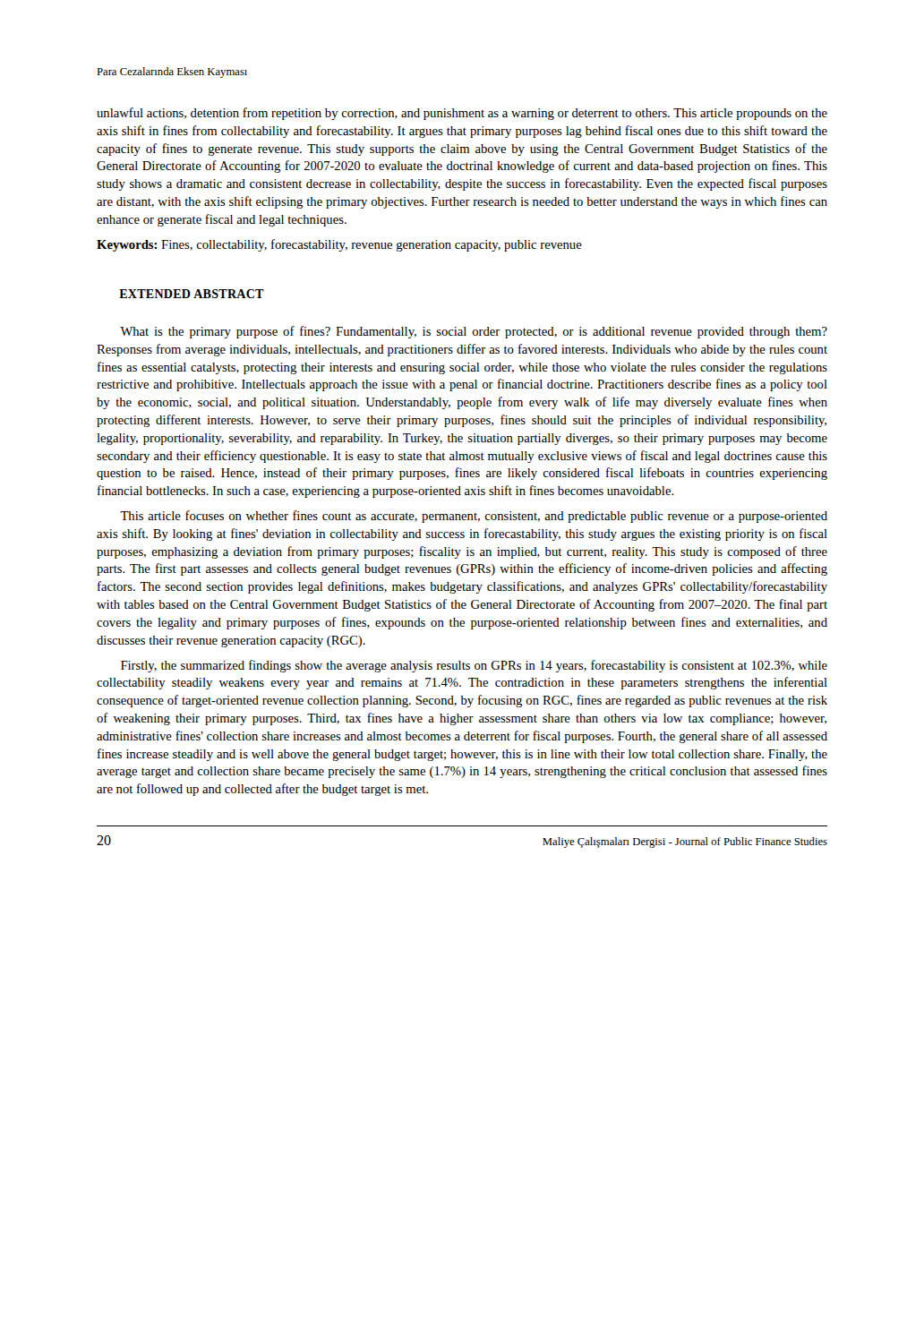Para Cezalarında Eksen Kayması
unlawful actions, detention from repetition by correction, and punishment as a warning or deterrent to others. This article propounds on the axis shift in fines from collectability and forecastability. It argues that primary purposes lag behind fiscal ones due to this shift toward the capacity of fines to generate revenue. This study supports the claim above by using the Central Government Budget Statistics of the General Directorate of Accounting for 2007-2020 to evaluate the doctrinal knowledge of current and data-based projection on fines. This study shows a dramatic and consistent decrease in collectability, despite the success in forecastability. Even the expected fiscal purposes are distant, with the axis shift eclipsing the primary objectives. Further research is needed to better understand the ways in which fines can enhance or generate fiscal and legal techniques.
Keywords: Fines, collectability, forecastability, revenue generation capacity, public revenue
EXTENDED ABSTRACT
What is the primary purpose of fines? Fundamentally, is social order protected, or is additional revenue provided through them? Responses from average individuals, intellectuals, and practitioners differ as to favored interests. Individuals who abide by the rules count fines as essential catalysts, protecting their interests and ensuring social order, while those who violate the rules consider the regulations restrictive and prohibitive. Intellectuals approach the issue with a penal or financial doctrine. Practitioners describe fines as a policy tool by the economic, social, and political situation. Understandably, people from every walk of life may diversely evaluate fines when protecting different interests. However, to serve their primary purposes, fines should suit the principles of individual responsibility, legality, proportionality, severability, and reparability. In Turkey, the situation partially diverges, so their primary purposes may become secondary and their efficiency questionable. It is easy to state that almost mutually exclusive views of fiscal and legal doctrines cause this question to be raised. Hence, instead of their primary purposes, fines are likely considered fiscal lifeboats in countries experiencing financial bottlenecks. In such a case, experiencing a purpose-oriented axis shift in fines becomes unavoidable.
This article focuses on whether fines count as accurate, permanent, consistent, and predictable public revenue or a purpose-oriented axis shift. By looking at fines' deviation in collectability and success in forecastability, this study argues the existing priority is on fiscal purposes, emphasizing a deviation from primary purposes; fiscality is an implied, but current, reality. This study is composed of three parts. The first part assesses and collects general budget revenues (GPRs) within the efficiency of income-driven policies and affecting factors. The second section provides legal definitions, makes budgetary classifications, and analyzes GPRs' collectability/forecastability with tables based on the Central Government Budget Statistics of the General Directorate of Accounting from 2007–2020. The final part covers the legality and primary purposes of fines, expounds on the purpose-oriented relationship between fines and externalities, and discusses their revenue generation capacity (RGC).
Firstly, the summarized findings show the average analysis results on GPRs in 14 years, forecastability is consistent at 102.3%, while collectability steadily weakens every year and remains at 71.4%. The contradiction in these parameters strengthens the inferential consequence of target-oriented revenue collection planning. Second, by focusing on RGC, fines are regarded as public revenues at the risk of weakening their primary purposes. Third, tax fines have a higher assessment share than others via low tax compliance; however, administrative fines' collection share increases and almost becomes a deterrent for fiscal purposes. Fourth, the general share of all assessed fines increase steadily and is well above the general budget target; however, this is in line with their low total collection share. Finally, the average target and collection share became precisely the same (1.7%) in 14 years, strengthening the critical conclusion that assessed fines are not followed up and collected after the budget target is met.
20 Maliye Çalışmaları Dergisi - Journal of Public Finance Studies